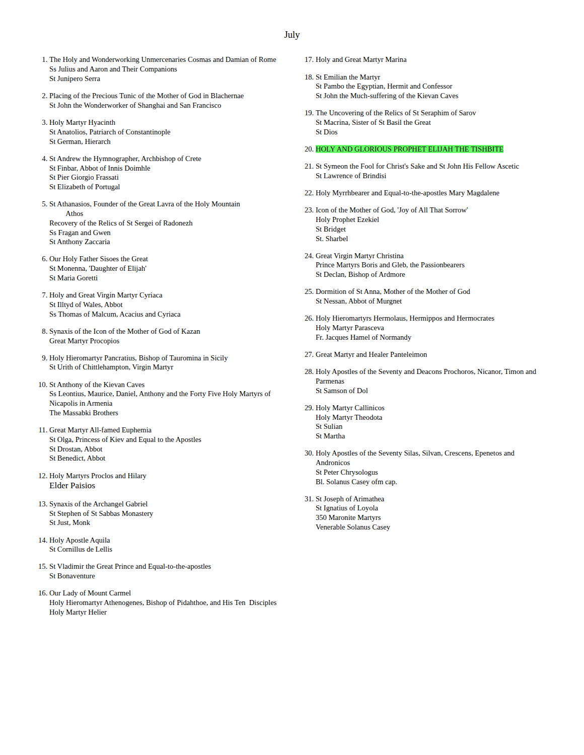July
The Holy and Wonderworking Unmercenaries Cosmas and Damian of Rome
Ss Julius and Aaron and Their Companions
St Junipero Serra
Placing of the Precious Tunic of the Mother of God in Blachernae
St John the Wonderworker of Shanghai and San Francisco
Holy Martyr Hyacinth
St Anatolios, Patriarch of Constantinople
St German, Hierarch
St Andrew the Hymnographer, Archbishop of Crete
St Finbar, Abbot of Innis Doimhle
St Pier Giorgio Frassati
St Elizabeth of Portugal
St Athanasios, Founder of the Great Lavra of the Holy Mountain
Athos
Recovery of the Relics of St Sergei of Radonezh
Ss Fragan and Gwen
St Anthony Zaccaria
Our Holy Father Sisoes the Great
St Monenna, 'Daughter of Elijah'
St Maria Goretti
Holy and Great Virgin Martyr Cyriaca
St Illtyd of Wales, Abbot
Ss Thomas of Malcum, Acacius and Cyriaca
Synaxis of the Icon of the Mother of God of Kazan
Great Martyr Procopios
Holy Hieromartyr Pancratius, Bishop of Tauromina in Sicily
St Urith of Chittlehampton, Virgin Martyr
St Anthony of the Kievan Caves
Ss Leontius, Maurice, Daniel, Anthony and the Forty Five Holy Martyrs of Nicapolis in Armenia
The Massabki Brothers
Great Martyr All-famed Euphemia
St Olga, Princess of Kiev and Equal to the Apostles
St Drostan, Abbot
St Benedict, Abbot
Holy Martyrs Proclos and Hilary
Elder Paisios
Synaxis of the Archangel Gabriel
St Stephen of St Sabbas Monastery
St Just, Monk
Holy Apostle Aquila
St Cornillus de Lellis
St Vladimir the Great Prince and Equal-to-the-apostles
St Bonaventure
Our Lady of Mount Carmel
Holy Hieromartyr Athenogenes, Bishop of Pidahthoe, and His Ten Disciples
Holy Martyr Helier
Holy and Great Martyr Marina
St Emilian the Martyr
St Pambo the Egyptian, Hermit and Confessor
St John the Much-suffering of the Kievan Caves
The Uncovering of the Relics of St Seraphim of Sarov
St Macrina, Sister of St Basil the Great
St Dios
HOLY AND GLORIOUS PROPHET ELIJAH THE TISHBITE
St Symeon the Fool for Christ's Sake and St John His Fellow Ascetic
St Lawrence of Brindisi
Holy Myrrhbearer and Equal-to-the-apostles Mary Magdalene
Icon of the Mother of God, 'Joy of All That Sorrow'
Holy Prophet Ezekiel
St Bridget
St. Sharbel
Great Virgin Martyr Christina
Prince Martyrs Boris and Gleb, the Passionbearers
St Declan, Bishop of Ardmore
Dormition of St Anna, Mother of the Mother of God
St Nessan, Abbot of Murgnet
Holy Hieromartyrs Hermolaus, Hermippos and Hermocrates
Holy Martyr Parasceva
Fr. Jacques Hamel of Normandy
Great Martyr and Healer Panteleimon
Holy Apostles of the Seventy and Deacons Prochoros, Nicanor, Timon and Parmenas
St Samson of Dol
Holy Martyr Callinicos
Holy Martyr Theodota
St Sulian
St Martha
Holy Apostles of the Seventy Silas, Silvan, Crescens, Epenetos and Andronicos
St Peter Chrysologus
Bl. Solanus Casey ofm cap.
St Joseph of Arimathea
St Ignatius of Loyola
350 Maronite Martyrs
Venerable Solanus Casey